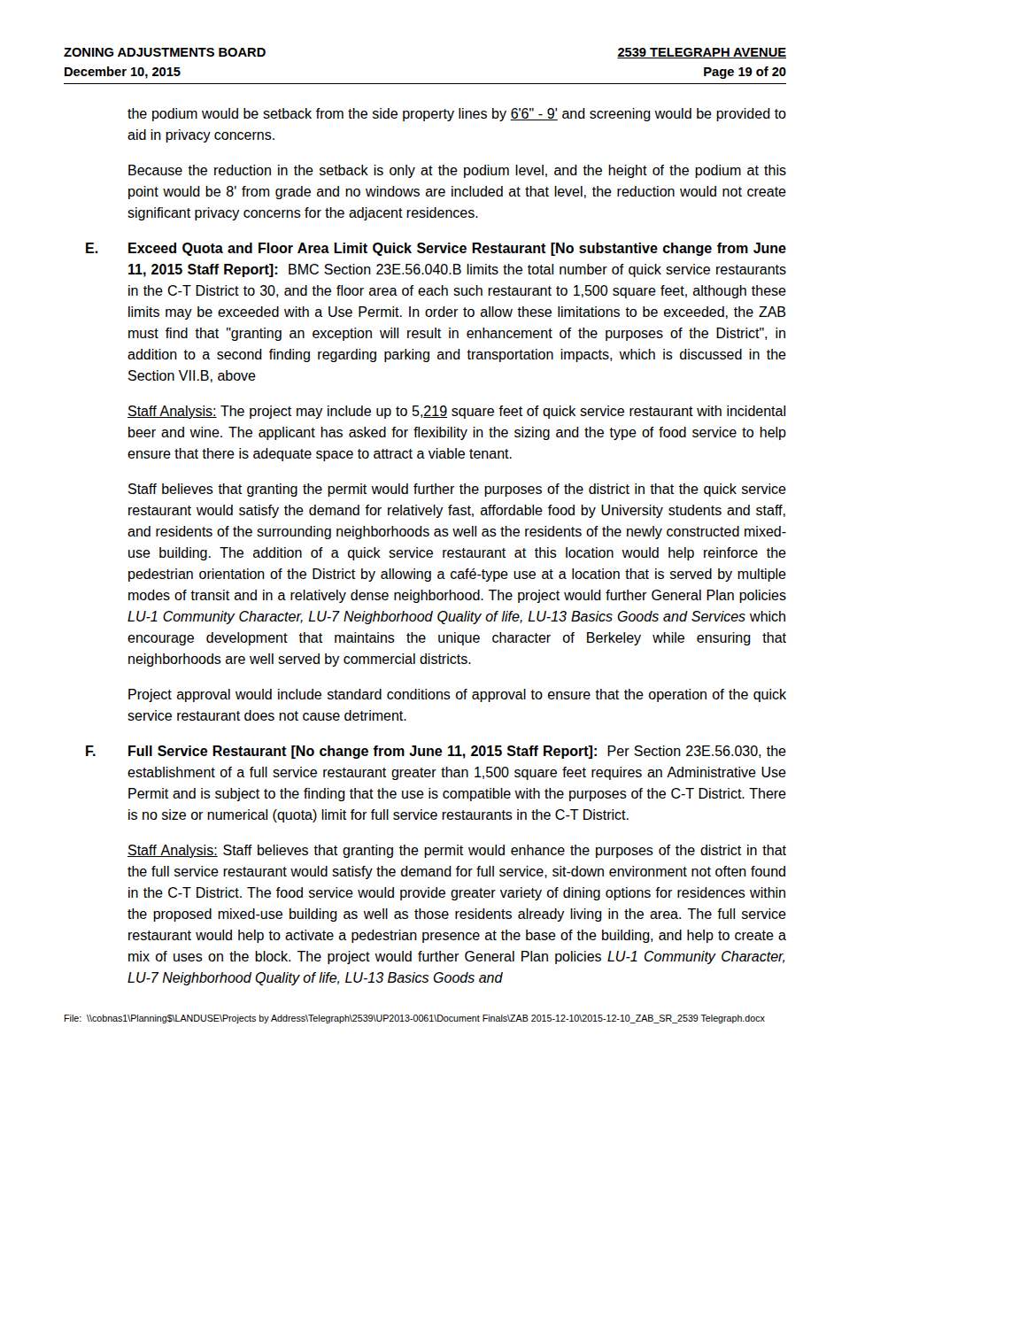ZONING ADJUSTMENTS BOARD December 10, 2015
2539 TELEGRAPH AVENUE Page 19 of 20
the podium would be setback from the side property lines by 6'6" - 9' and screening would be provided to aid in privacy concerns.
Because the reduction in the setback is only at the podium level, and the height of the podium at this point would be 8' from grade and no windows are included at that level, the reduction would not create significant privacy concerns for the adjacent residences.
E.
Exceed Quota and Floor Area Limit Quick Service Restaurant [No substantive change from June 11, 2015 Staff Report]: BMC Section 23E.56.040.B limits the total number of quick service restaurants in the C-T District to 30, and the floor area of each such restaurant to 1,500 square feet, although these limits may be exceeded with a Use Permit. In order to allow these limitations to be exceeded, the ZAB must find that "granting an exception will result in enhancement of the purposes of the District", in addition to a second finding regarding parking and transportation impacts, which is discussed in the Section VII.B, above
Staff Analysis: The project may include up to 5,219 square feet of quick service restaurant with incidental beer and wine. The applicant has asked for flexibility in the sizing and the type of food service to help ensure that there is adequate space to attract a viable tenant.
Staff believes that granting the permit would further the purposes of the district in that the quick service restaurant would satisfy the demand for relatively fast, affordable food by University students and staff, and residents of the surrounding neighborhoods as well as the residents of the newly constructed mixed-use building. The addition of a quick service restaurant at this location would help reinforce the pedestrian orientation of the District by allowing a café-type use at a location that is served by multiple modes of transit and in a relatively dense neighborhood. The project would further General Plan policies LU-1 Community Character, LU-7 Neighborhood Quality of life, LU-13 Basics Goods and Services which encourage development that maintains the unique character of Berkeley while ensuring that neighborhoods are well served by commercial districts.
Project approval would include standard conditions of approval to ensure that the operation of the quick service restaurant does not cause detriment.
F.
Full Service Restaurant [No change from June 11, 2015 Staff Report]: Per Section 23E.56.030, the establishment of a full service restaurant greater than 1,500 square feet requires an Administrative Use Permit and is subject to the finding that the use is compatible with the purposes of the C-T District. There is no size or numerical (quota) limit for full service restaurants in the C-T District.
Staff Analysis: Staff believes that granting the permit would enhance the purposes of the district in that the full service restaurant would satisfy the demand for full service, sit-down environment not often found in the C-T District. The food service would provide greater variety of dining options for residences within the proposed mixed-use building as well as those residents already living in the area. The full service restaurant would help to activate a pedestrian presence at the base of the building, and help to create a mix of uses on the block. The project would further General Plan policies LU-1 Community Character, LU-7 Neighborhood Quality of life, LU-13 Basics Goods and
File: \\cobnas1\Planning$\LANDUSE\Projects by Address\Telegraph\2539\UP2013-0061\Document Finals\ZAB 2015-12-10\2015-12-10_ZAB_SR_2539 Telegraph.docx